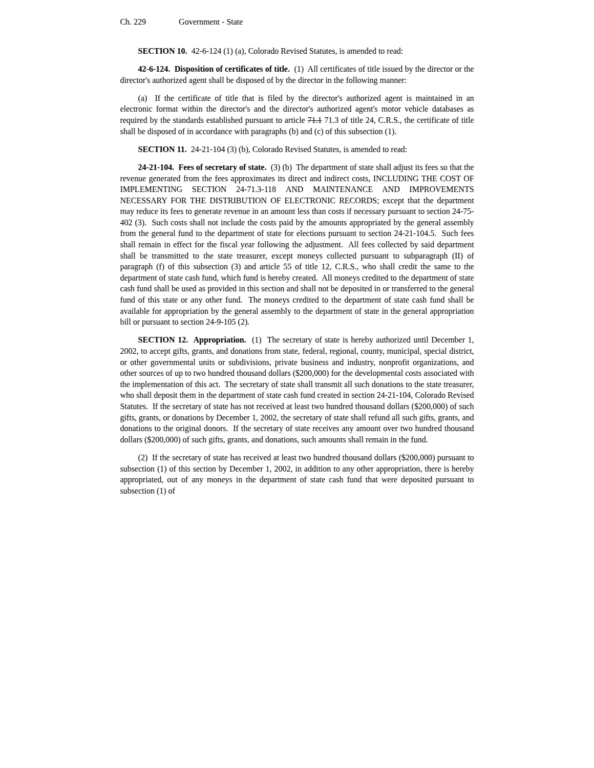Ch. 229 Government - State
SECTION 10. 42-6-124 (1) (a), Colorado Revised Statutes, is amended to read:
42-6-124. Disposition of certificates of title. (1) All certificates of title issued by the director or the director's authorized agent shall be disposed of by the director in the following manner:
(a) If the certificate of title that is filed by the director's authorized agent is maintained in an electronic format within the director's and the director's authorized agent's motor vehicle databases as required by the standards established pursuant to article 71.1 71.3 of title 24, C.R.S., the certificate of title shall be disposed of in accordance with paragraphs (b) and (c) of this subsection (1).
SECTION 11. 24-21-104 (3) (b), Colorado Revised Statutes, is amended to read:
24-21-104. Fees of secretary of state. (3) (b) The department of state shall adjust its fees so that the revenue generated from the fees approximates its direct and indirect costs, INCLUDING THE COST OF IMPLEMENTING SECTION 24-71.3-118 AND MAINTENANCE AND IMPROVEMENTS NECESSARY FOR THE DISTRIBUTION OF ELECTRONIC RECORDS; except that the department may reduce its fees to generate revenue in an amount less than costs if necessary pursuant to section 24-75-402 (3). Such costs shall not include the costs paid by the amounts appropriated by the general assembly from the general fund to the department of state for elections pursuant to section 24-21-104.5. Such fees shall remain in effect for the fiscal year following the adjustment. All fees collected by said department shall be transmitted to the state treasurer, except moneys collected pursuant to subparagraph (II) of paragraph (f) of this subsection (3) and article 55 of title 12, C.R.S., who shall credit the same to the department of state cash fund, which fund is hereby created. All moneys credited to the department of state cash fund shall be used as provided in this section and shall not be deposited in or transferred to the general fund of this state or any other fund. The moneys credited to the department of state cash fund shall be available for appropriation by the general assembly to the department of state in the general appropriation bill or pursuant to section 24-9-105 (2).
SECTION 12. Appropriation. (1) The secretary of state is hereby authorized until December 1, 2002, to accept gifts, grants, and donations from state, federal, regional, county, municipal, special district, or other governmental units or subdivisions, private business and industry, nonprofit organizations, and other sources of up to two hundred thousand dollars ($200,000) for the developmental costs associated with the implementation of this act. The secretary of state shall transmit all such donations to the state treasurer, who shall deposit them in the department of state cash fund created in section 24-21-104, Colorado Revised Statutes. If the secretary of state has not received at least two hundred thousand dollars ($200,000) of such gifts, grants, or donations by December 1, 2002, the secretary of state shall refund all such gifts, grants, and donations to the original donors. If the secretary of state receives any amount over two hundred thousand dollars ($200,000) of such gifts, grants, and donations, such amounts shall remain in the fund.
(2) If the secretary of state has received at least two hundred thousand dollars ($200,000) pursuant to subsection (1) of this section by December 1, 2002, in addition to any other appropriation, there is hereby appropriated, out of any moneys in the department of state cash fund that were deposited pursuant to subsection (1) of